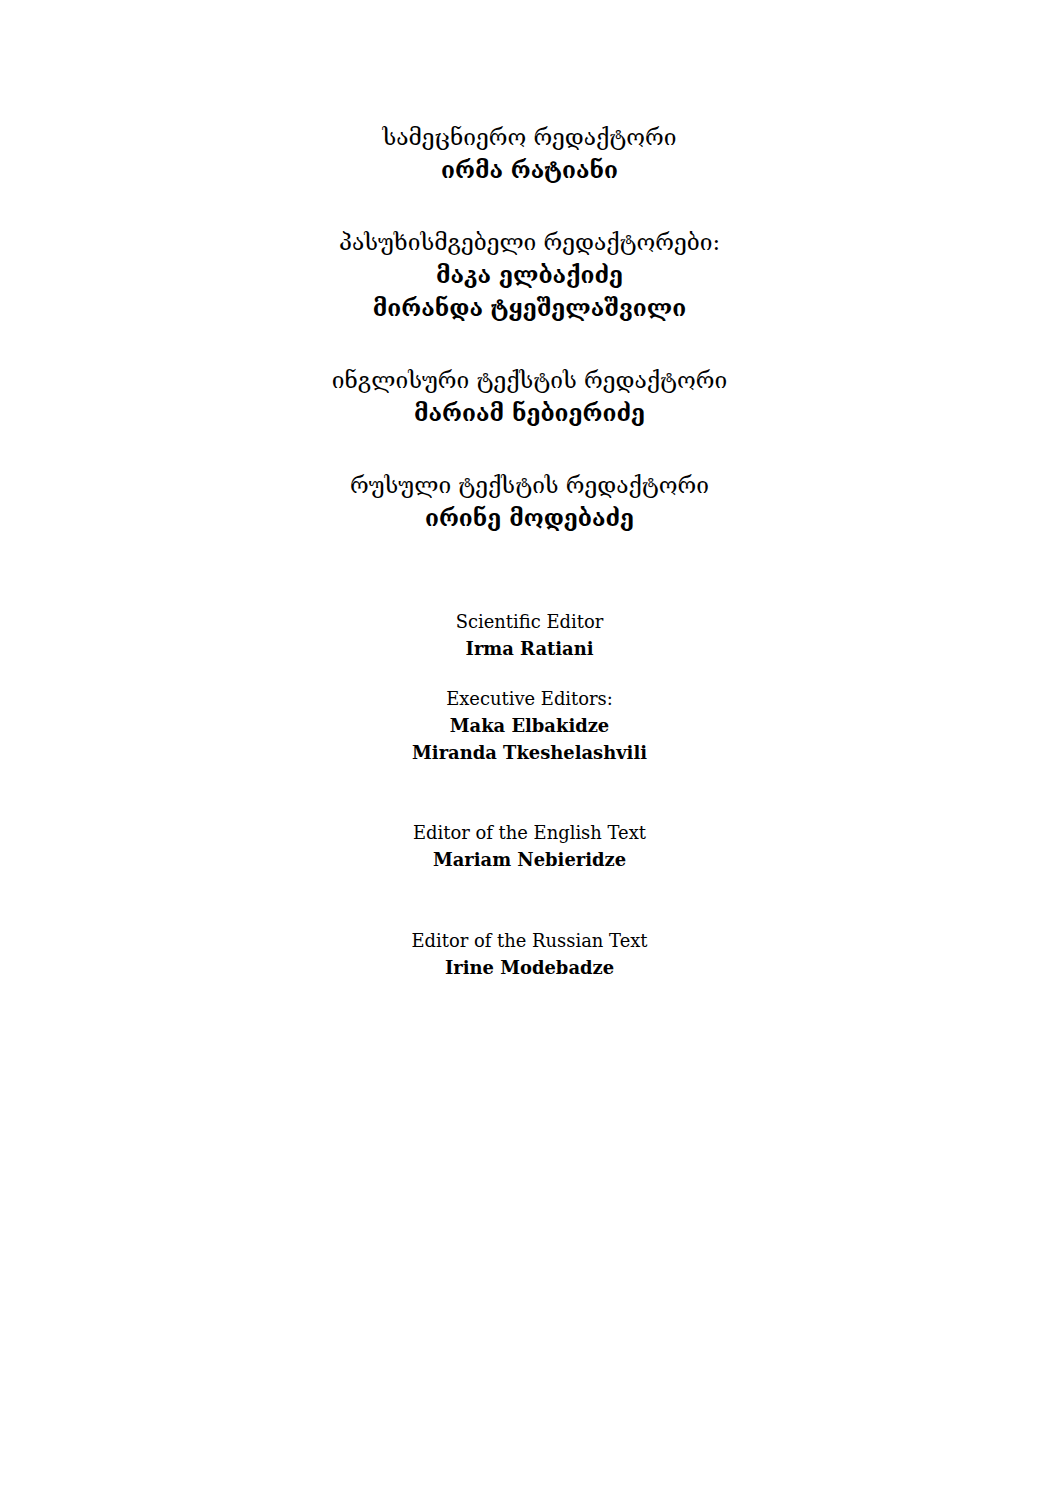სამეცნიერო რედაქტორი
ირმა რატიანი
პასუხისმგებელი რედაქტორები:
მაკა ელბაქიძე
მირანდა ტყეშელაშვილი
ინგლისური ტექსტის რედაქტორი
მარიამ ნებიერიძე
რუსული ტექსტის რედაქტორი
ირინე მოდებაძე
Scientific Editor
Irma Ratiani
Executive Editors:
Maka Elbakidze
Miranda Tkeshelashvili
Editor of the English Text
Mariam Nebieridze
Editor of the Russian Text
Irine Modebadze